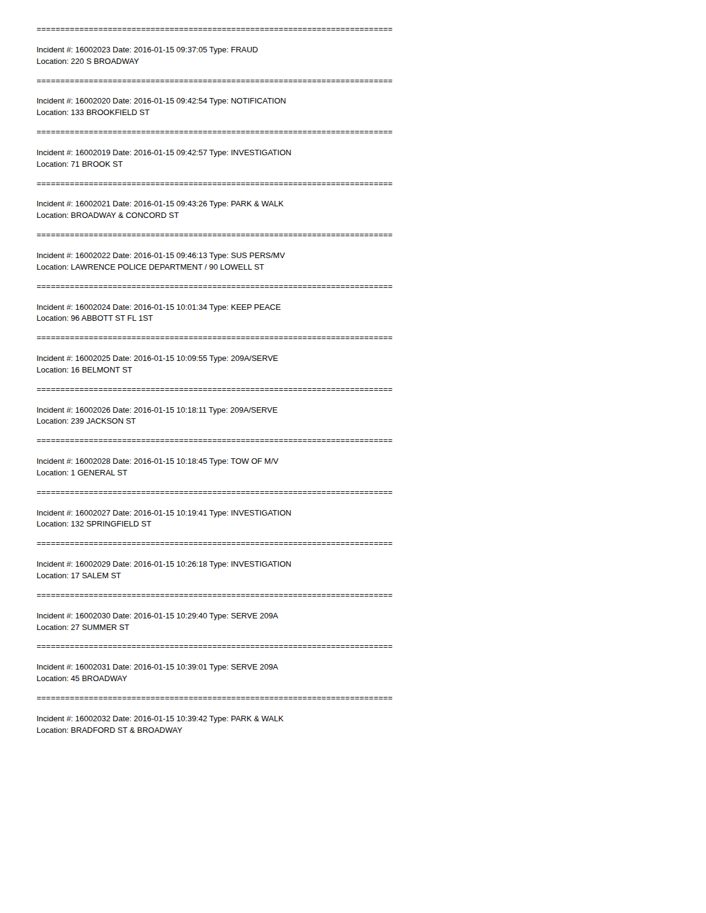===========================================================================
Incident #: 16002023 Date: 2016-01-15 09:37:05 Type: FRAUD
Location: 220 S BROADWAY
===========================================================================
Incident #: 16002020 Date: 2016-01-15 09:42:54 Type: NOTIFICATION
Location: 133 BROOKFIELD ST
===========================================================================
Incident #: 16002019 Date: 2016-01-15 09:42:57 Type: INVESTIGATION
Location: 71 BROOK ST
===========================================================================
Incident #: 16002021 Date: 2016-01-15 09:43:26 Type: PARK & WALK
Location: BROADWAY & CONCORD ST
===========================================================================
Incident #: 16002022 Date: 2016-01-15 09:46:13 Type: SUS PERS/MV
Location: LAWRENCE POLICE DEPARTMENT / 90 LOWELL ST
===========================================================================
Incident #: 16002024 Date: 2016-01-15 10:01:34 Type: KEEP PEACE
Location: 96 ABBOTT ST FL 1ST
===========================================================================
Incident #: 16002025 Date: 2016-01-15 10:09:55 Type: 209A/SERVE
Location: 16 BELMONT ST
===========================================================================
Incident #: 16002026 Date: 2016-01-15 10:18:11 Type: 209A/SERVE
Location: 239 JACKSON ST
===========================================================================
Incident #: 16002028 Date: 2016-01-15 10:18:45 Type: TOW OF M/V
Location: 1 GENERAL ST
===========================================================================
Incident #: 16002027 Date: 2016-01-15 10:19:41 Type: INVESTIGATION
Location: 132 SPRINGFIELD ST
===========================================================================
Incident #: 16002029 Date: 2016-01-15 10:26:18 Type: INVESTIGATION
Location: 17 SALEM ST
===========================================================================
Incident #: 16002030 Date: 2016-01-15 10:29:40 Type: SERVE 209A
Location: 27 SUMMER ST
===========================================================================
Incident #: 16002031 Date: 2016-01-15 10:39:01 Type: SERVE 209A
Location: 45 BROADWAY
===========================================================================
Incident #: 16002032 Date: 2016-01-15 10:39:42 Type: PARK & WALK
Location: BRADFORD ST & BROADWAY